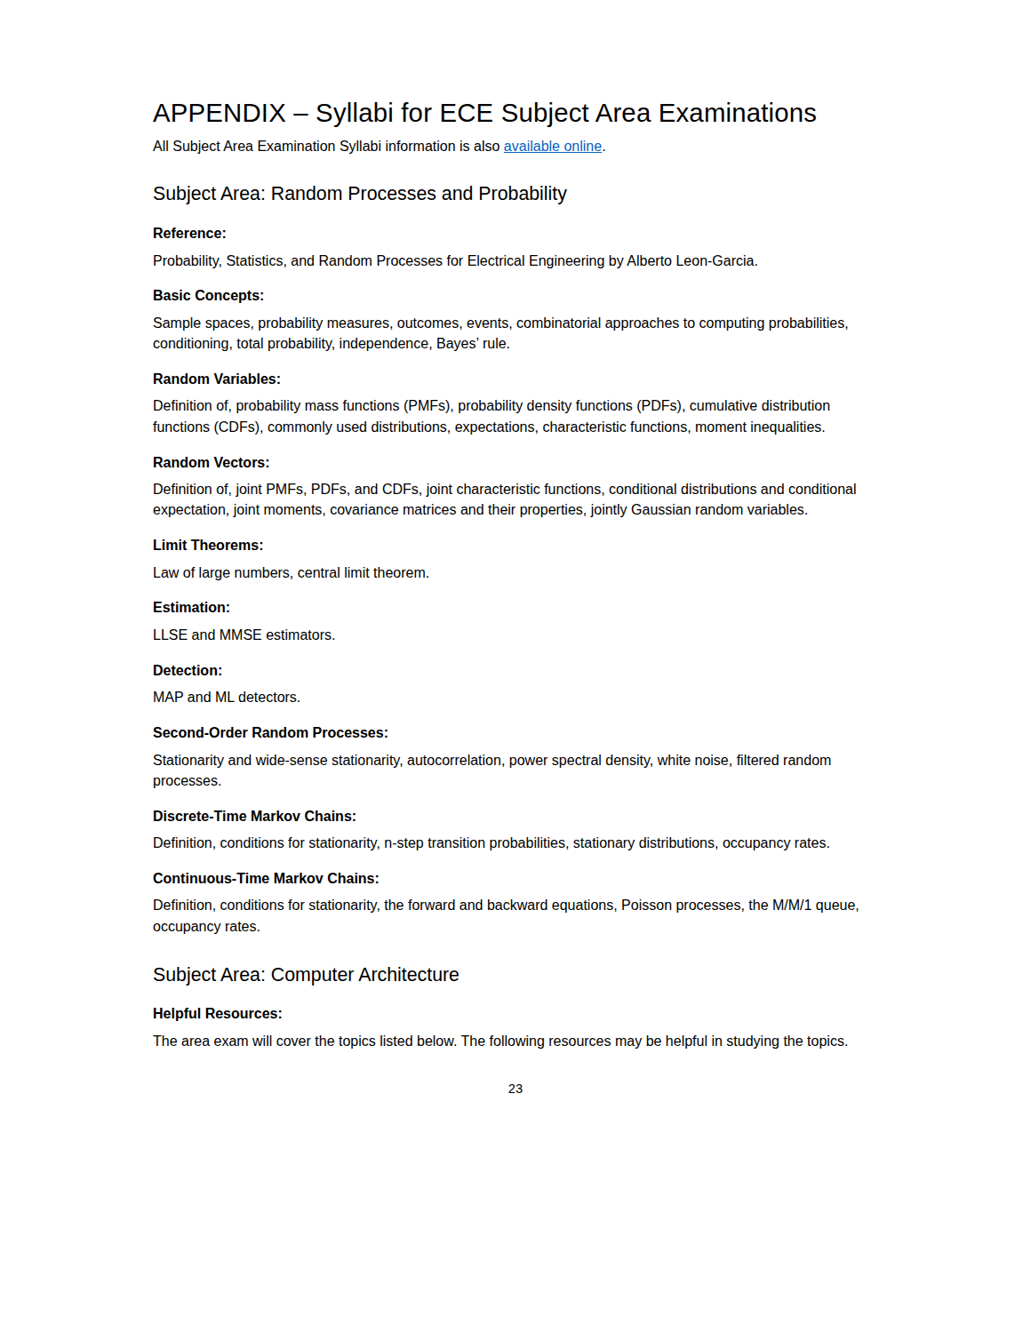APPENDIX – Syllabi for ECE Subject Area Examinations
All Subject Area Examination Syllabi information is also available online.
Subject Area: Random Processes and Probability
Reference:
Probability, Statistics, and Random Processes for Electrical Engineering by Alberto Leon-Garcia.
Basic Concepts:
Sample spaces, probability measures, outcomes, events, combinatorial approaches to computing probabilities, conditioning, total probability, independence, Bayes’ rule.
Random Variables:
Definition of, probability mass functions (PMFs), probability density functions (PDFs), cumulative distribution functions (CDFs), commonly used distributions, expectations, characteristic functions, moment inequalities.
Random Vectors:
Definition of, joint PMFs, PDFs, and CDFs, joint characteristic functions, conditional distributions and conditional expectation, joint moments, covariance matrices and their properties, jointly Gaussian random variables.
Limit Theorems:
Law of large numbers, central limit theorem.
Estimation:
LLSE and MMSE estimators.
Detection:
MAP and ML detectors.
Second-Order Random Processes:
Stationarity and wide-sense stationarity, autocorrelation, power spectral density, white noise, filtered random processes.
Discrete-Time Markov Chains:
Definition, conditions for stationarity, n-step transition probabilities, stationary distributions, occupancy rates.
Continuous-Time Markov Chains:
Definition, conditions for stationarity, the forward and backward equations, Poisson processes, the M/M/1 queue, occupancy rates.
Subject Area: Computer Architecture
Helpful Resources:
The area exam will cover the topics listed below. The following resources may be helpful in studying the topics.
23